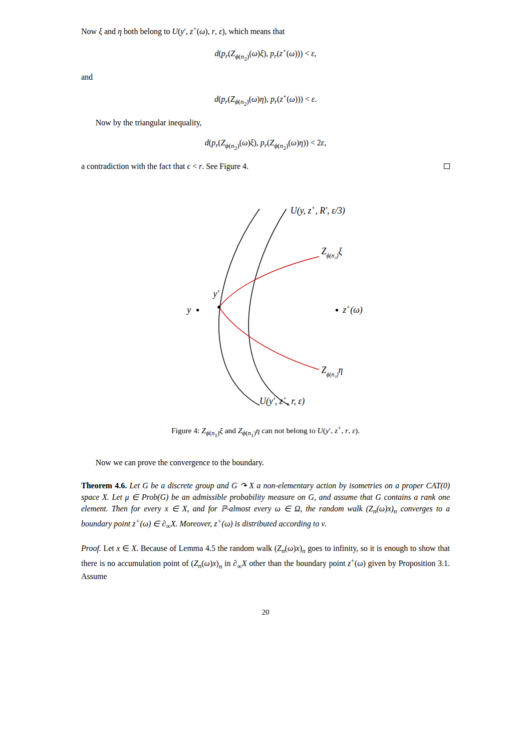Now ξ and η both belong to U(y′, z+(ω), r, ε), which means that
d(pr(Zϕ(n2)(ω)ξ), pr(z+(ω))) < ε,
and
d(pr(Zϕ(n2)(ω)η), pr(z+(ω))) < ε.
Now by the triangular inequality,
d(pr(Zϕ(n2)(ω)ξ), pr(Zϕ(n2)(ω)η)) < 2ε,
a contradiction with the fact that ϵ < r. See Figure 4.
y y′ z+(ω) U(y, z+, R′, ε/3) Zϕ(n₂)ξ Zϕ(n₂)η U(y′, z+, r, ε)
Figure 4: Zϕ(n1)ξ and Zϕ(n1)η can not belong to U(y′, z+, r, ε).
Now we can prove the convergence to the boundary.
Theorem 4.6. Let G be a discrete group and G ↷ X a non-elementary action by isometries on a proper CAT(0) space X. Let μ ∈ Prob(G) be an admissible probability measure on G, and assume that G contains a rank one element. Then for every x ∈ X, and for ℙ-almost every ω ∈ Ω, the random walk (Zn(ω)x)n converges to a boundary point z+(ω) ∈ ∂∞X. Moreover, z+(ω) is distributed according to ν.
Proof. Let x ∈ X. Because of Lemma 4.5 the random walk (Zn(ω)x)n goes to infinity, so it is enough to show that there is no accumulation point of (Zn(ω)x)n in ∂∞X other than the boundary point z+(ω) given by Proposition 3.1. Assume
20